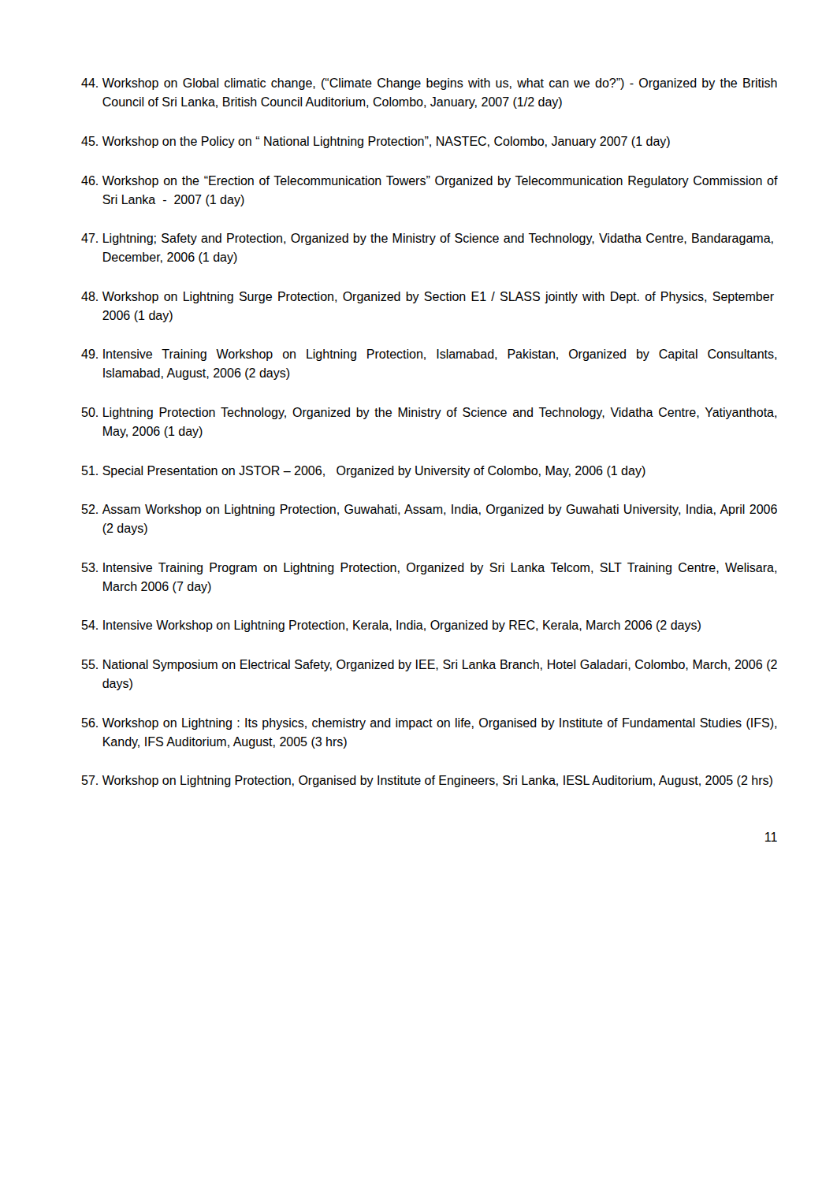Workshop on Global climatic change, (“Climate Change begins with us, what can we do?”) - Organized by the British Council of Sri Lanka, British Council Auditorium, Colombo, January, 2007 (1/2 day)
Workshop on the Policy on “ National Lightning Protection”, NASTEC, Colombo, January 2007 (1 day)
Workshop on the “Erection of Telecommunication Towers” Organized by Telecommunication Regulatory Commission of Sri Lanka - 2007 (1 day)
Lightning; Safety and Protection, Organized by the Ministry of Science and Technology, Vidatha Centre, Bandaragama, December, 2006 (1 day)
Workshop on Lightning Surge Protection, Organized by Section E1 / SLASS jointly with Dept. of Physics, September 2006 (1 day)
Intensive Training Workshop on Lightning Protection, Islamabad, Pakistan, Organized by Capital Consultants, Islamabad, August, 2006 (2 days)
Lightning Protection Technology, Organized by the Ministry of Science and Technology, Vidatha Centre, Yatiyanthota, May, 2006 (1 day)
Special Presentation on JSTOR – 2006, Organized by University of Colombo, May, 2006 (1 day)
Assam Workshop on Lightning Protection, Guwahati, Assam, India, Organized by Guwahati University, India, April 2006 (2 days)
Intensive Training Program on Lightning Protection, Organized by Sri Lanka Telcom, SLT Training Centre, Welisara, March 2006 (7 day)
Intensive Workshop on Lightning Protection, Kerala, India, Organized by REC, Kerala, March 2006 (2 days)
National Symposium on Electrical Safety, Organized by IEE, Sri Lanka Branch, Hotel Galadari, Colombo, March, 2006 (2 days)
Workshop on Lightning : Its physics, chemistry and impact on life, Organised by Institute of Fundamental Studies (IFS), Kandy, IFS Auditorium, August, 2005 (3 hrs)
Workshop on Lightning Protection, Organised by Institute of Engineers, Sri Lanka, IESL Auditorium, August, 2005 (2 hrs)
11